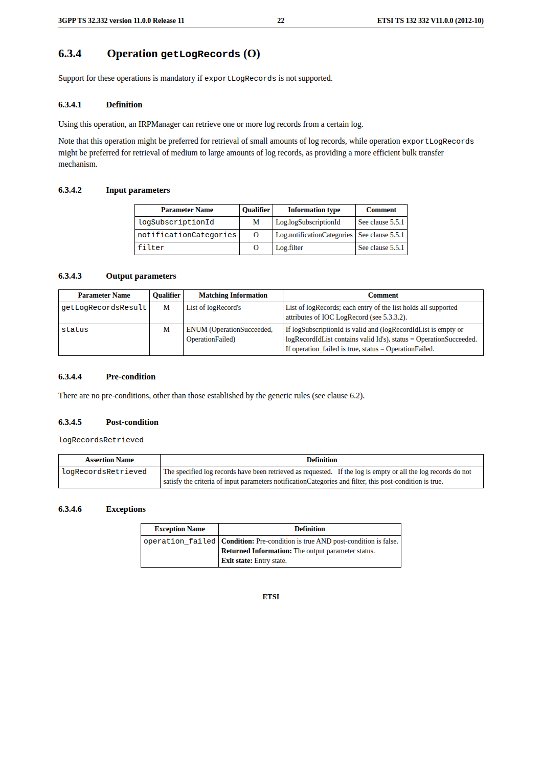3GPP TS 32.332 version 11.0.0 Release 11 22 ETSI TS 132 332 V11.0.0 (2012-10)
6.3.4 Operation getLogRecords (O)
Support for these operations is mandatory if exportLogRecords is not supported.
6.3.4.1 Definition
Using this operation, an IRPManager can retrieve one or more log records from a certain log.
Note that this operation might be preferred for retrieval of small amounts of log records, while operation exportLogRecords might be preferred for retrieval of medium to large amounts of log records, as providing a more efficient bulk transfer mechanism.
6.3.4.2 Input parameters
| Parameter Name | Qualifier | Information type | Comment |
| --- | --- | --- | --- |
| logSubscriptionId | M | Log.logSubscriptionId | See clause 5.5.1 |
| notificationCategories | O | Log.notificationCategories | See clause 5.5.1 |
| filter | O | Log.filter | See clause 5.5.1 |
6.3.4.3 Output parameters
| Parameter Name | Qualifier | Matching Information | Comment |
| --- | --- | --- | --- |
| getLogRecordsResult | M | List of logRecord's | List of logRecords; each entry of the list holds all supported attributes of IOC LogRecord (see 5.3.3.2). |
| status | M | ENUM (OperationSucceeded, OperationFailed) | If logSubscriptionId is valid and (logRecordIdList is empty or logRecordIdList contains valid Id's), status = OperationSucceeded. If operation_failed is true, status = OperationFailed. |
6.3.4.4 Pre-condition
There are no pre-conditions, other than those established by the generic rules (see clause 6.2).
6.3.4.5 Post-condition
logRecordsRetrieved
| Assertion Name | Definition |
| --- | --- |
| logRecordsRetrieved | The specified log records have been retrieved as requested. If the log is empty or all the log records do not satisfy the criteria of input parameters notificationCategories and filter, this post-condition is true. |
6.3.4.6 Exceptions
| Exception Name | Definition |
| --- | --- |
| operation_failed | Condition: Pre-condition is true AND post-condition is false. Returned Information: The output parameter status. Exit state: Entry state. |
ETSI